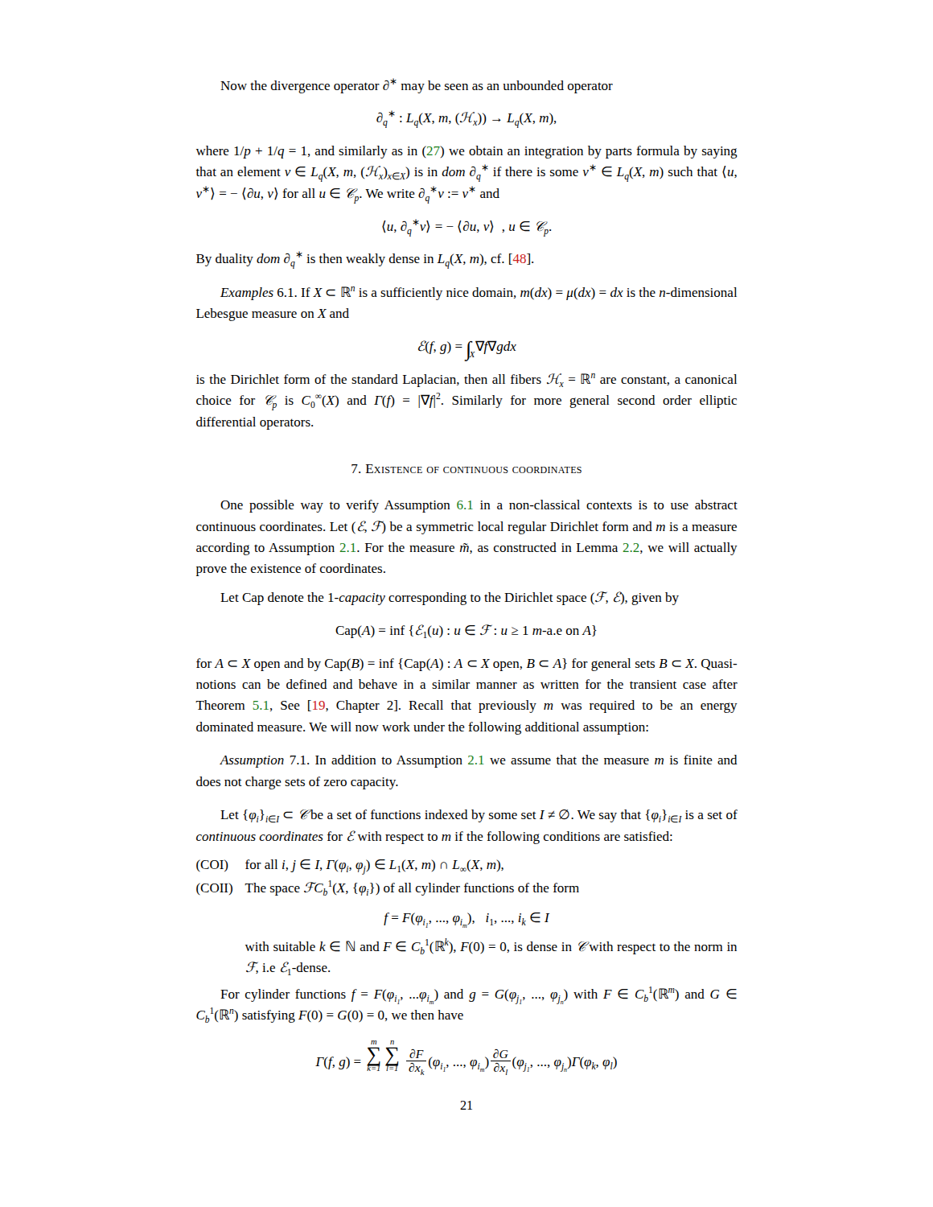Now the divergence operator ∂∗ may be seen as an unbounded operator
∂q∗ : Lq(X, m, (ℋx)) → Lq(X, m),
where 1/p + 1/q = 1, and similarly as in (27) we obtain an integration by parts formula by saying that an element v ∈ Lq(X, m, (ℋx)x∈X) is in dom ∂q∗ if there is some v∗ ∈ Lq(X, m) such that ⟨u, v∗⟩ = − ⟨∂u, v⟩ for all u ∈ 𝒞p. We write ∂q∗v := v∗ and
⟨u, ∂q∗v⟩ = − ⟨∂u, v⟩ , u ∈ 𝒞p.
By duality dom ∂q∗ is then weakly dense in Lq(X, m), cf. [48].
Examples 6.1. If X ⊂ ℝn is a sufficiently nice domain, m(dx) = μ(dx) = dx is the n-dimensional Lebesgue measure on X and
ℰ(f, g) = ∫X ∇f∇gdx
is the Dirichlet form of the standard Laplacian, then all fibers ℋx = ℝn are constant, a canonical choice for 𝒞p is C0∞(X) and Γ(f) = |∇f|2. Similarly for more general second order elliptic differential operators.
7. Existence of continuous coordinates
One possible way to verify Assumption 6.1 in a non-classical contexts is to use abstract continuous coordinates. Let (ℰ, ℱ) be a symmetric local regular Dirichlet form and m is a measure according to Assumption 2.1. For the measure m̃, as constructed in Lemma 2.2, we will actually prove the existence of coordinates.
Let Cap denote the 1-capacity corresponding to the Dirichlet space (ℱ, ℰ), given by
Cap(A) = inf {ℰ1(u) : u ∈ ℱ : u ≥ 1 m-a.e on A}
for A ⊂ X open and by Cap(B) = inf {Cap(A) : A ⊂ X open, B ⊂ A} for general sets B ⊂ X. Quasi-notions can be defined and behave in a similar manner as written for the transient case after Theorem 5.1, See [19, Chapter 2]. Recall that previously m was required to be an energy dominated measure. We will now work under the following additional assumption:
Assumption 7.1. In addition to Assumption 2.1 we assume that the measure m is finite and does not charge sets of zero capacity.
Let {φi}i∈I ⊂ 𝒞 be a set of functions indexed by some set I ≠ ∅. We say that {φi}i∈I is a set of continuous coordinates for ℰ with respect to m if the following conditions are satisfied:
(COI) for all i, j ∈ I, Γ(φi, φj) ∈ L1(X, m) ∩ L∞(X, m),
(COII) The space ℱCb1(X, {φi}) of all cylinder functions of the form
f = F(φi1, ..., φim), i1, ..., ik ∈ I
with suitable k ∈ ℕ and F ∈ Cb1(ℝk), F(0) = 0, is dense in 𝒞 with respect to the norm in ℱ, i.e ℰ1-dense.
For cylinder functions f = F(φi1, ...φim) and g = G(φj1, ..., φjn) with F ∈ Cb1(ℝm) and G ∈ Cb1(ℝn) satisfying F(0) = G(0) = 0, we then have
Γ(f, g) = m∑k=1 n∑l=1 ∂F∂xk(φi1, ..., φim)∂G∂xl(φj1, ..., φjn)Γ(φk, φl)
21